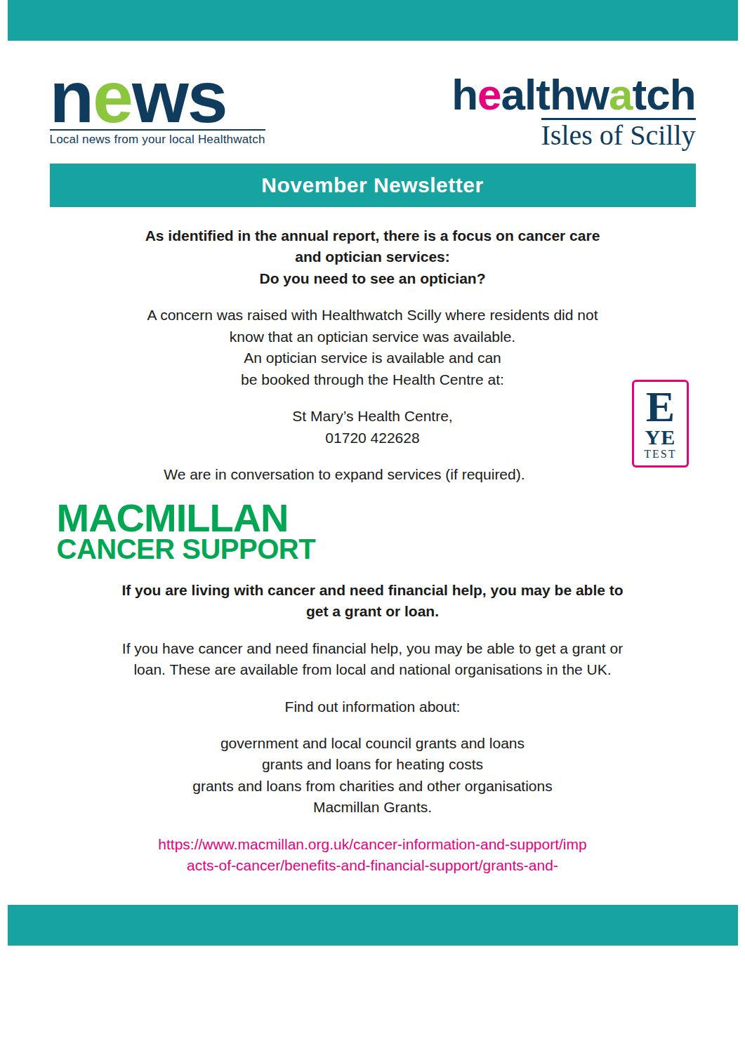news
Local news from your local Healthwatch
healthwatch
Isles of Scilly
November Newsletter
As identified in the annual report, there is a focus on cancer care
and optician services:
Do you need to see an optician?
A concern was raised with Healthwatch Scilly where residents did not
know that an optician service was available.
An optician service is available and can
be booked through the Health Centre at:
St Mary’s Health Centre,
01720 422628
E YE TEST
We are in conversation to expand services (if required).
MACMILLAN
CANCER SUPPORT
If you are living with cancer and need financial help, you may be able to
get a grant or loan.
If you have cancer and need financial help, you may be able to get a grant or
loan. These are available from local and national organisations in the UK.
Find out information about:
government and local council grants and loans
grants and loans for heating costs
grants and loans from charities and other organisations
Macmillan Grants.
https://www.macmillan.org.uk/cancer-information-and-support/imp
acts-of-cancer/benefits-and-financial-support/grants-and-